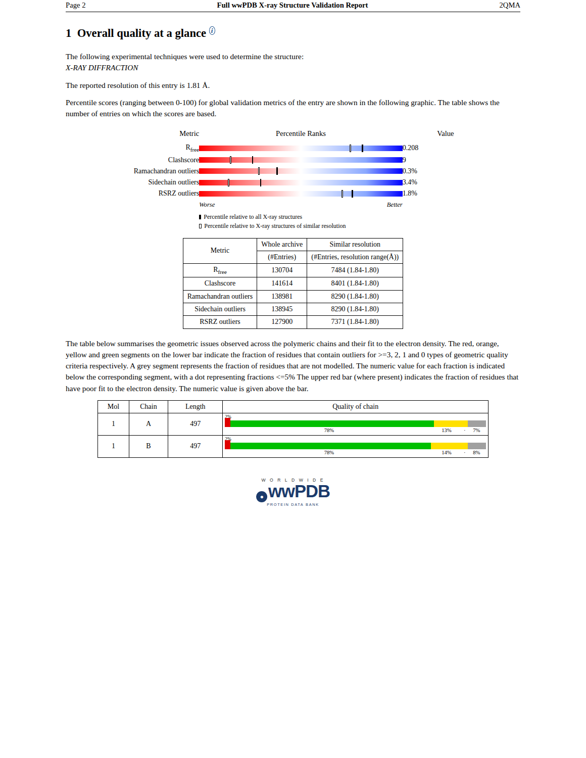Page 2
Full wwPDB X-ray Structure Validation Report
2QMA
1 Overall quality at a glance i
The following experimental techniques were used to determine the structure:
X-RAY DIFFRACTION
The reported resolution of this entry is 1.81 Å.
Percentile scores (ranging between 0-100) for global validation metrics of the entry are shown in the following graphic. The table shows the number of entries on which the scores are based.
| Metric | Percentile Ranks | Value |
| --- | --- | --- |
| R free | | 0.208 |
| Clashscore | | 9 |
| Ramachandran outliers | | 0.3% |
| Sidechain outliers | | 3.4% |
| RSRZ outliers | | 1.8% |
| | Worse Better | |
Percentile relative to all X-ray structures
Percentile relative to X-ray structures of similar resolution
| Metric | Whole archive | Similar resolution |
| --- | --- | --- |
| (#Entries) | (#Entries, resolution range(Å)) |
| R free | 130704 | 7484 (1.84-1.80) |
| Clashscore | 141614 | 8401 (1.84-1.80) |
| Ramachandran outliers | 138981 | 8290 (1.84-1.80) |
| Sidechain outliers | 138945 | 8290 (1.84-1.80) |
| RSRZ outliers | 127900 | 7371 (1.84-1.80) |
The table below summarises the geometric issues observed across the polymeric chains and their fit to the electron density. The red, orange, yellow and green segments on the lower bar indicate the fraction of residues that contain outliers for >=3, 2, 1 and 0 types of geometric quality criteria respectively. A grey segment represents the fraction of residues that are not modelled. The numeric value for each fraction is indicated below the corresponding segment, with a dot representing fractions <=5% The upper red bar (where present) indicates the fraction of residues that have poor fit to the electron density. The numeric value is given above the bar.
| Mol | Chain | Length | Quality of chain |
| --- | --- | --- | --- |
| 1 | A | 497 | 2% 78% 13% · 7% |
| 1 | B | 497 | 2% 78% 14% · 8% |
W O R L D W I D E
●ww PDB
PROTEIN DATA BANK